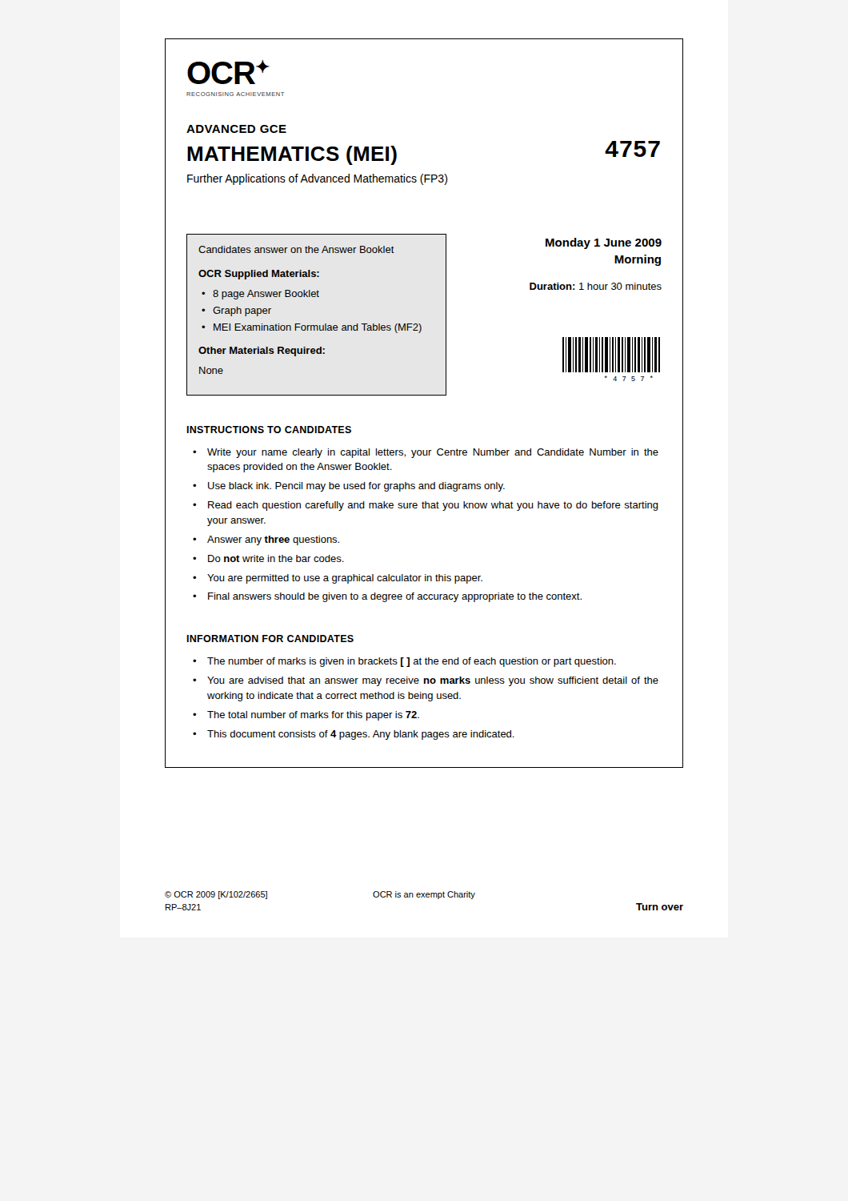OCR✦
RECOGNISING ACHIEVEMENT
ADVANCED GCE
MATHEMATICS (MEI)
Further Applications of Advanced Mathematics (FP3)
4757
Candidates answer on the Answer Booklet
OCR Supplied Materials:
8 page Answer Booklet
Graph paper
MEI Examination Formulae and Tables (MF2)
Other Materials Required:
None
Monday 1 June 2009
Morning
Duration: 1 hour 30 minutes
*4757*
Instructions to Candidates
Write your name clearly in capital letters, your Centre Number and Candidate Number in the spaces provided on the Answer Booklet.
Use black ink. Pencil may be used for graphs and diagrams only.
Read each question carefully and make sure that you know what you have to do before starting your answer.
Answer any three questions.
Do not write in the bar codes.
You are permitted to use a graphical calculator in this paper.
Final answers should be given to a degree of accuracy appropriate to the context.
Information for Candidates
The number of marks is given in brackets [ ] at the end of each question or part question.
You are advised that an answer may receive no marks unless you show sufficient detail of the working to indicate that a correct method is being used.
The total number of marks for this paper is 72.
This document consists of 4 pages. Any blank pages are indicated.
© OCR 2009 [K/102/2665]
RP–8J21
OCR is an exempt Charity
Turn over